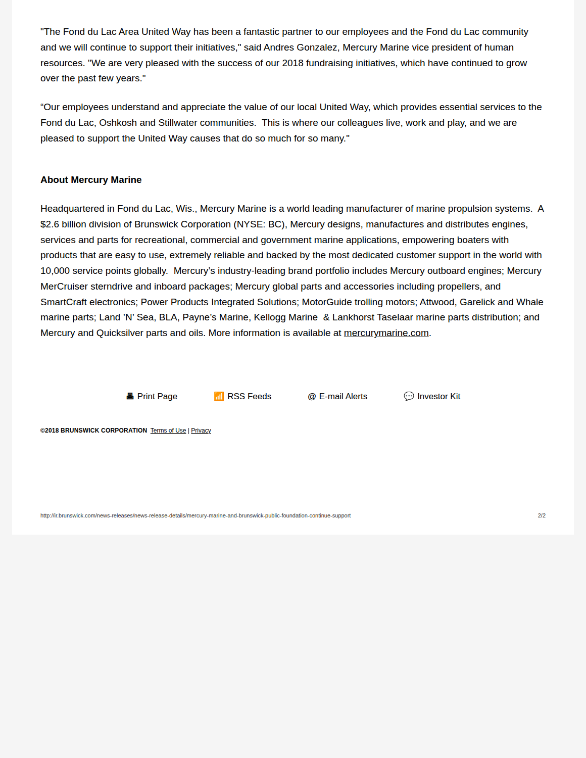"The Fond du Lac Area United Way has been a fantastic partner to our employees and the Fond du Lac community and we will continue to support their initiatives," said Andres Gonzalez, Mercury Marine vice president of human resources. "We are very pleased with the success of our 2018 fundraising initiatives, which have continued to grow over the past few years."
“Our employees understand and appreciate the value of our local United Way, which provides essential services to the Fond du Lac, Oshkosh and Stillwater communities. This is where our colleagues live, work and play, and we are pleased to support the United Way causes that do so much for so many."
About Mercury Marine
Headquartered in Fond du Lac, Wis., Mercury Marine is a world leading manufacturer of marine propulsion systems. A $2.6 billion division of Brunswick Corporation (NYSE: BC), Mercury designs, manufactures and distributes engines, services and parts for recreational, commercial and government marine applications, empowering boaters with products that are easy to use, extremely reliable and backed by the most dedicated customer support in the world with 10,000 service points globally. Mercury’s industry-leading brand portfolio includes Mercury outboard engines; Mercury MerCruiser sterndrive and inboard packages; Mercury global parts and accessories including propellers, and SmartCraft electronics; Power Products Integrated Solutions; MotorGuide trolling motors; Attwood, Garelick and Whale marine parts; Land ’N’ Sea, BLA, Payne’s Marine, Kellogg Marine & Lankhorst Taselaar marine parts distribution; and Mercury and Quicksilver parts and oils. More information is available at mercurymarine.com.
🖶Print Page 📶RSS Feeds @E-mail Alerts 💬Investor Kit
©2018 BRUNSWICK CORPORATION Terms of Use | Privacy
http://ir.brunswick.com/news-releases/news-release-details/mercury-marine-and-brunswick-public-foundation-continue-support
2/2